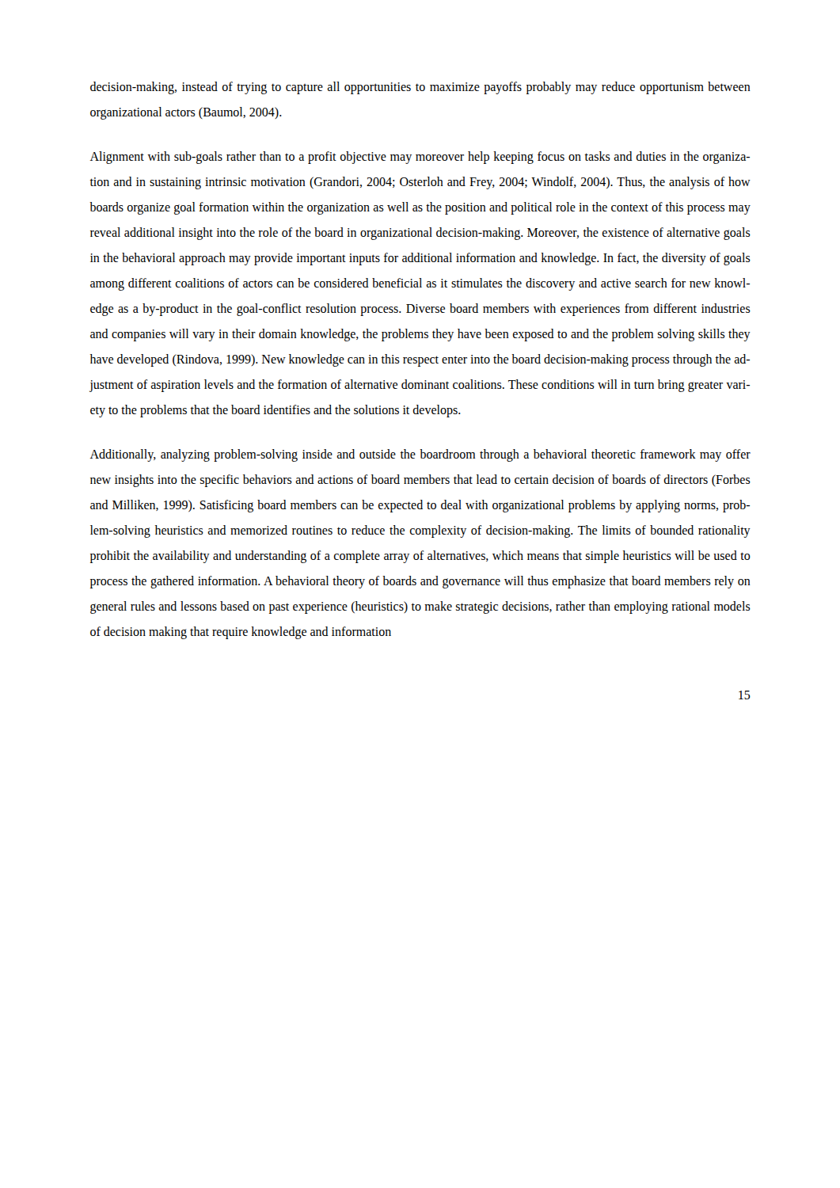decision-making, instead of trying to capture all opportunities to maximize payoffs probably may reduce opportunism between organizational actors (Baumol, 2004).
Alignment with sub-goals rather than to a profit objective may moreover help keeping focus on tasks and duties in the organization and in sustaining intrinsic motivation (Grandori, 2004; Osterloh and Frey, 2004; Windolf, 2004). Thus, the analysis of how boards organize goal formation within the organization as well as the position and political role in the context of this process may reveal additional insight into the role of the board in organizational decision-making. Moreover, the existence of alternative goals in the behavioral approach may provide important inputs for additional information and knowledge. In fact, the diversity of goals among different coalitions of actors can be considered beneficial as it stimulates the discovery and active search for new knowledge as a by-product in the goal-conflict resolution process. Diverse board members with experiences from different industries and companies will vary in their domain knowledge, the problems they have been exposed to and the problem solving skills they have developed (Rindova, 1999). New knowledge can in this respect enter into the board decision-making process through the adjustment of aspiration levels and the formation of alternative dominant coalitions. These conditions will in turn bring greater variety to the problems that the board identifies and the solutions it develops.
Additionally, analyzing problem-solving inside and outside the boardroom through a behavioral theoretic framework may offer new insights into the specific behaviors and actions of board members that lead to certain decision of boards of directors (Forbes and Milliken, 1999). Satisficing board members can be expected to deal with organizational problems by applying norms, problem-solving heuristics and memorized routines to reduce the complexity of decision-making. The limits of bounded rationality prohibit the availability and understanding of a complete array of alternatives, which means that simple heuristics will be used to process the gathered information. A behavioral theory of boards and governance will thus emphasize that board members rely on general rules and lessons based on past experience (heuristics) to make strategic decisions, rather than employing rational models of decision making that require knowledge and information
15